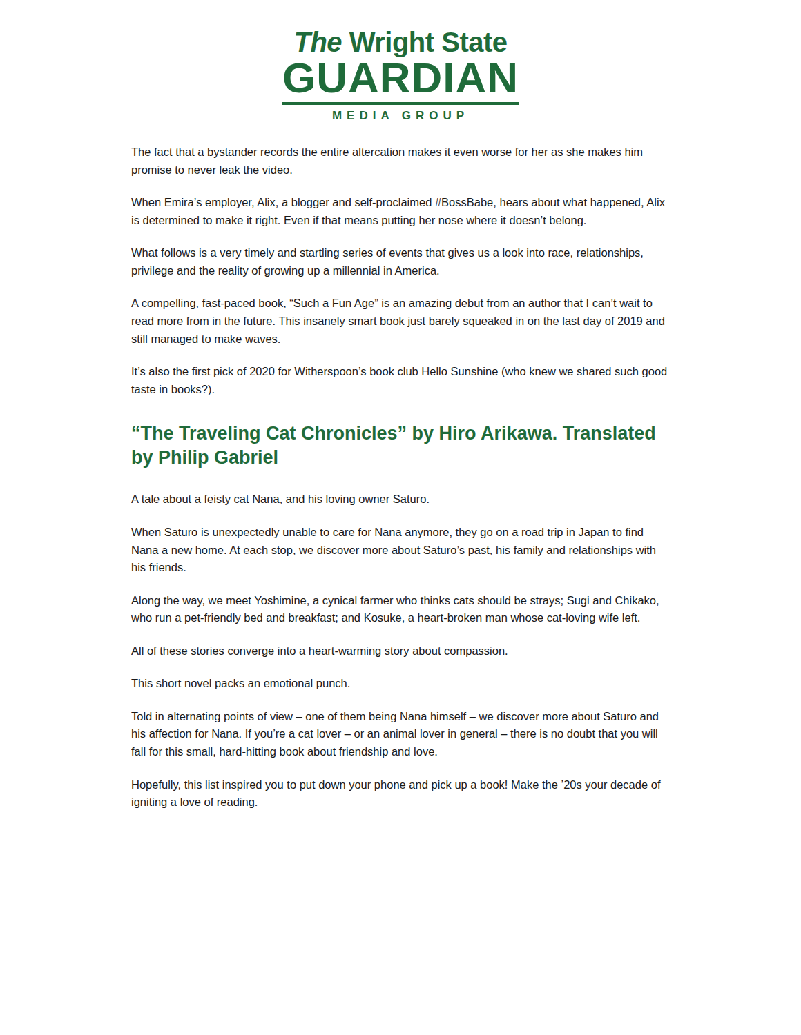The Wright State
GUARDIAN
MEDIA GROUP
The fact that a bystander records the entire altercation makes it even worse for her as she makes him promise to never leak the video.
When Emira’s employer, Alix, a blogger and self-proclaimed #BossBabe, hears about what happened, Alix is determined to make it right. Even if that means putting her nose where it doesn’t belong.
What follows is a very timely and startling series of events that gives us a look into race, relationships, privilege and the reality of growing up a millennial in America.
A compelling, fast-paced book, “Such a Fun Age” is an amazing debut from an author that I can’t wait to read more from in the future. This insanely smart book just barely squeaked in on the last day of 2019 and still managed to make waves.
It’s also the first pick of 2020 for Witherspoon’s book club Hello Sunshine (who knew we shared such good taste in books?).
“The Traveling Cat Chronicles” by Hiro Arikawa. Translated by Philip Gabriel
A tale about a feisty cat Nana, and his loving owner Saturo.
When Saturo is unexpectedly unable to care for Nana anymore, they go on a road trip in Japan to find Nana a new home. At each stop, we discover more about Saturo’s past, his family and relationships with his friends.
Along the way, we meet Yoshimine, a cynical farmer who thinks cats should be strays; Sugi and Chikako, who run a pet-friendly bed and breakfast; and Kosuke, a heart-broken man whose cat-loving wife left.
All of these stories converge into a heart-warming story about compassion.
This short novel packs an emotional punch.
Told in alternating points of view – one of them being Nana himself – we discover more about Saturo and his affection for Nana. If you’re a cat lover – or an animal lover in general – there is no doubt that you will fall for this small, hard-hitting book about friendship and love.
Hopefully, this list inspired you to put down your phone and pick up a book! Make the ’20s your decade of igniting a love of reading.